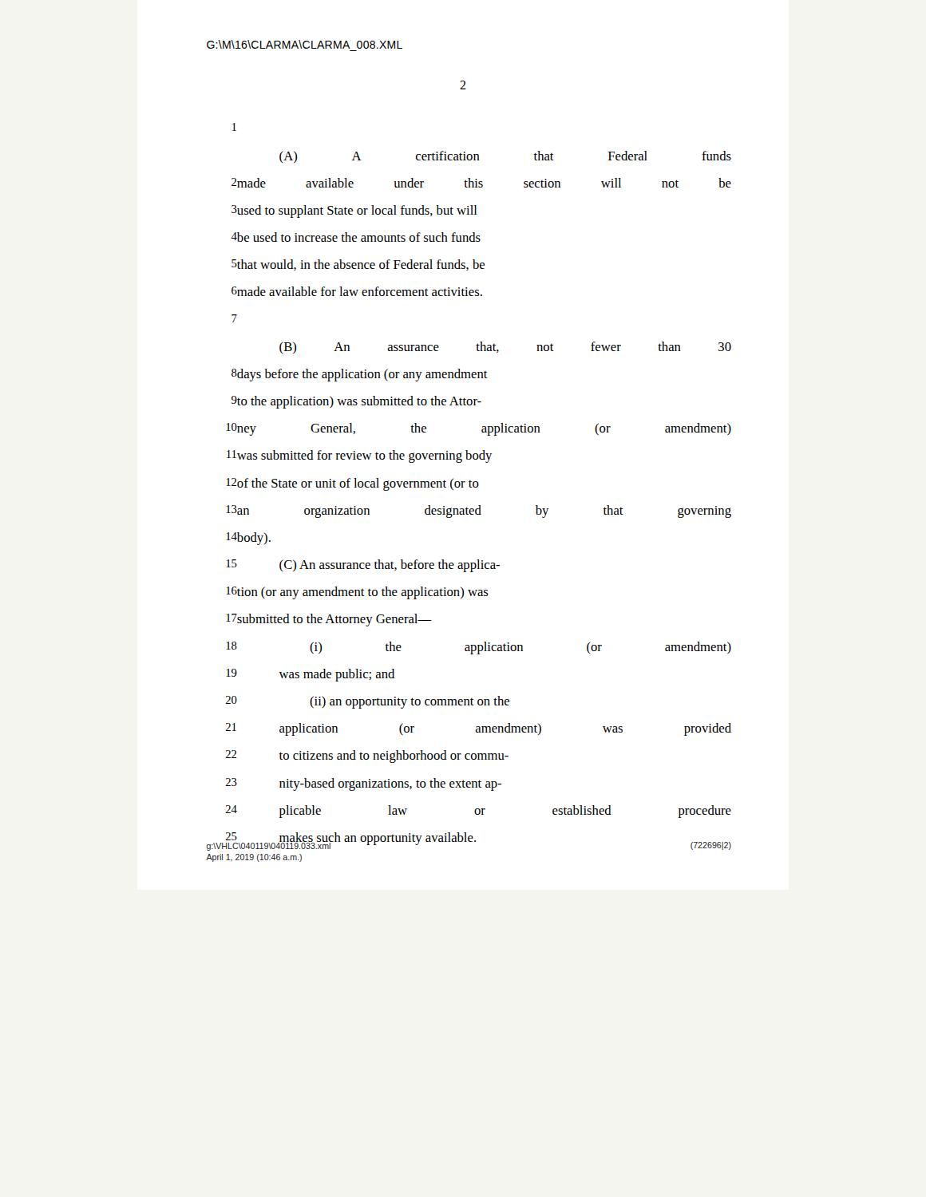G:\M\16\CLARMA\CLARMA_008.XML
2
| 1 | (A) A certification that Federal funds |
| 2 | made available under this section will not be |
| 3 | used to supplant State or local funds, but will |
| 4 | be used to increase the amounts of such funds |
| 5 | that would, in the absence of Federal funds, be |
| 6 | made available for law enforcement activities. |
| 7 | (B) An assurance that, not fewer than 30 |
| 8 | days before the application (or any amendment |
| 9 | to the application) was submitted to the Attor- |
| 10 | ney General, the application (or amendment) |
| 11 | was submitted for review to the governing body |
| 12 | of the State or unit of local government (or to |
| 13 | an organization designated by that governing |
| 14 | body). |
| 15 | (C) An assurance that, before the applica- |
| 16 | tion (or any amendment to the application) was |
| 17 | submitted to the Attorney General— |
| 18 | (i) the application (or amendment) |
| 19 | was made public; and |
| 20 | (ii) an opportunity to comment on the |
| 21 | application (or amendment) was provided |
| 22 | to citizens and to neighborhood or commu- |
| 23 | nity-based organizations, to the extent ap- |
| 24 | plicable law or established procedure |
| 25 | makes such an opportunity available. |
g:\VHLC\040119\040119.033.xml
April 1, 2019 (10:46 a.m.)
(722696|2)